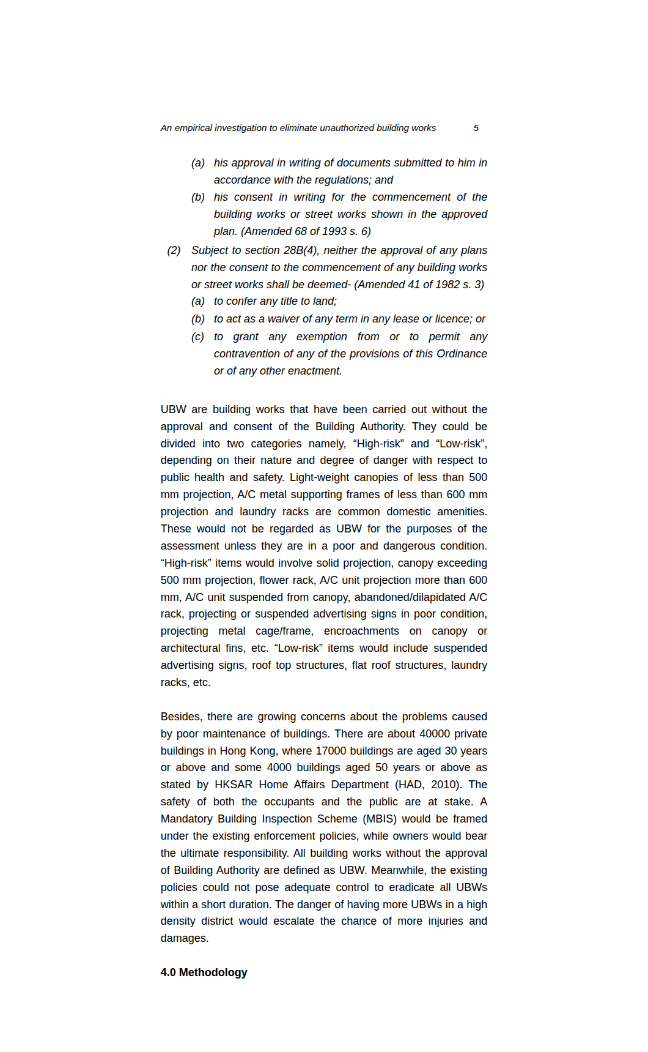An empirical investigation to eliminate unauthorized building works 5
(a)
his approval in writing of documents submitted to him in accordance with the regulations; and
(b)
his consent in writing for the commencement of the building works or street works shown in the approved plan. (Amended 68 of 1993 s. 6)
(2)
Subject to section 28B(4), neither the approval of any plans nor the consent to the commencement of any building works or street works shall be deemed- (Amended 41 of 1982 s. 3)
(a)
to confer any title to land;
(b)
to act as a waiver of any term in any lease or licence; or
(c)
to grant any exemption from or to permit any contravention of any of the provisions of this Ordinance or of any other enactment.
UBW are building works that have been carried out without the approval and consent of the Building Authority. They could be divided into two categories namely, “High-risk” and “Low-risk”, depending on their nature and degree of danger with respect to public health and safety. Light-weight canopies of less than 500 mm projection, A/C metal supporting frames of less than 600 mm projection and laundry racks are common domestic amenities. These would not be regarded as UBW for the purposes of the assessment unless they are in a poor and dangerous condition. “High-risk” items would involve solid projection, canopy exceeding 500 mm projection, flower rack, A/C unit projection more than 600 mm, A/C unit suspended from canopy, abandoned/dilapidated A/C rack, projecting or suspended advertising signs in poor condition, projecting metal cage/frame, encroachments on canopy or architectural fins, etc. “Low-risk” items would include suspended advertising signs, roof top structures, flat roof structures, laundry racks, etc.
Besides, there are growing concerns about the problems caused by poor maintenance of buildings. There are about 40000 private buildings in Hong Kong, where 17000 buildings are aged 30 years or above and some 4000 buildings aged 50 years or above as stated by HKSAR Home Affairs Department (HAD, 2010). The safety of both the occupants and the public are at stake. A Mandatory Building Inspection Scheme (MBIS) would be framed under the existing enforcement policies, while owners would bear the ultimate responsibility. All building works without the approval of Building Authority are defined as UBW. Meanwhile, the existing policies could not pose adequate control to eradicate all UBWs within a short duration. The danger of having more UBWs in a high density district would escalate the chance of more injuries and damages.
4.0 Methodology